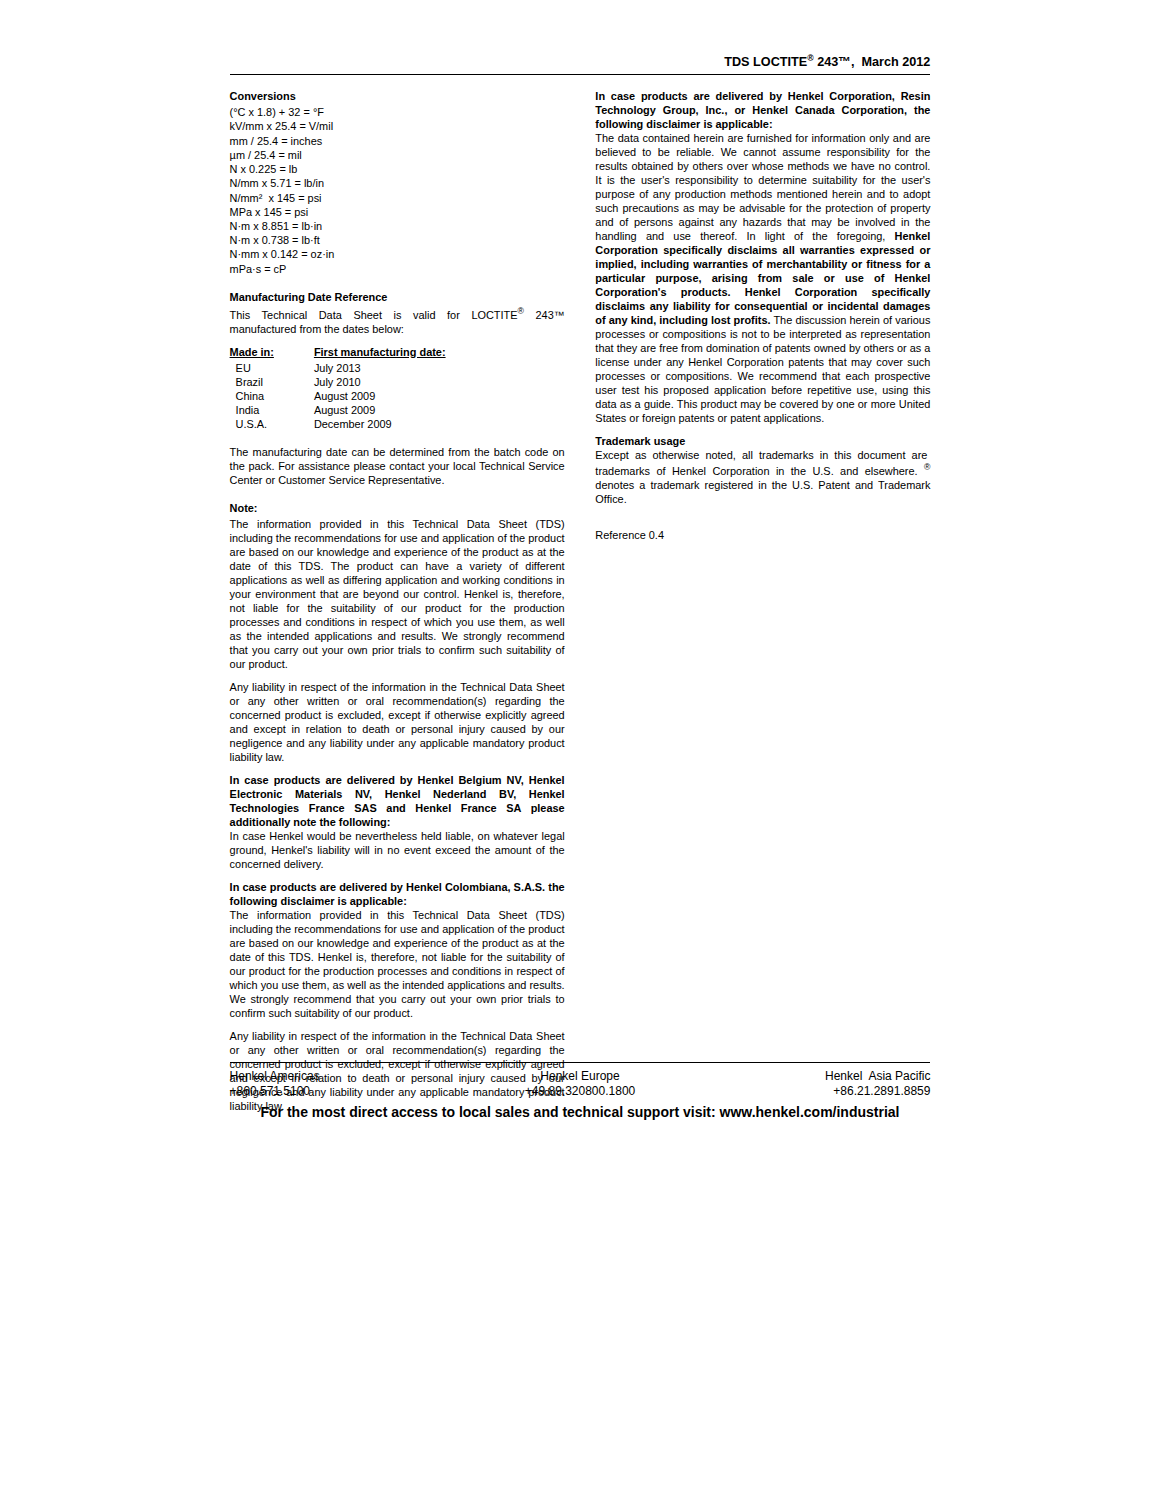TDS LOCTITE® 243™, March 2012
Conversions
(°C x 1.8) + 32 = °F
kV/mm x 25.4 = V/mil
mm / 25.4 = inches
µm / 25.4 = mil
N x 0.225 = lb
N/mm x 5.71 = lb/in
N/mm² x 145 = psi
MPa x 145 = psi
N·m x 8.851 = lb·in
N·m x 0.738 = lb·ft
N·mm x 0.142 = oz·in
mPa·s = cP
Manufacturing Date Reference
This Technical Data Sheet is valid for LOCTITE® 243™ manufactured from the dates below:
| Made in: | First manufacturing date: |
| --- | --- |
| EU | July 2013 |
| Brazil | July 2010 |
| China | August 2009 |
| India | August 2009 |
| U.S.A. | December 2009 |
The manufacturing date can be determined from the batch code on the pack. For assistance please contact your local Technical Service Center or Customer Service Representative.
Note:
The information provided in this Technical Data Sheet (TDS) including the recommendations for use and application of the product are based on our knowledge and experience of the product as at the date of this TDS. The product can have a variety of different applications as well as differing application and working conditions in your environment that are beyond our control. Henkel is, therefore, not liable for the suitability of our product for the production processes and conditions in respect of which you use them, as well as the intended applications and results. We strongly recommend that you carry out your own prior trials to confirm such suitability of our product.
Any liability in respect of the information in the Technical Data Sheet or any other written or oral recommendation(s) regarding the concerned product is excluded, except if otherwise explicitly agreed and except in relation to death or personal injury caused by our negligence and any liability under any applicable mandatory product liability law.
In case products are delivered by Henkel Belgium NV, Henkel Electronic Materials NV, Henkel Nederland BV, Henkel Technologies France SAS and Henkel France SA please additionally note the following:
In case Henkel would be nevertheless held liable, on whatever legal ground, Henkel's liability will in no event exceed the amount of the concerned delivery.
In case products are delivered by Henkel Colombiana, S.A.S. the following disclaimer is applicable:
The information provided in this Technical Data Sheet (TDS) including the recommendations for use and application of the product are based on our knowledge and experience of the product as at the date of this TDS. Henkel is, therefore, not liable for the suitability of our product for the production processes and conditions in respect of which you use them, as well as the intended applications and results. We strongly recommend that you carry out your own prior trials to confirm such suitability of our product.
Any liability in respect of the information in the Technical Data Sheet or any other written or oral recommendation(s) regarding the concerned product is excluded, except if otherwise explicitly agreed and except in relation to death or personal injury caused by our negligence and any liability under any applicable mandatory product liability law.
In case products are delivered by Henkel Corporation, Resin Technology Group, Inc., or Henkel Canada Corporation, the following disclaimer is applicable:
The data contained herein are furnished for information only and are believed to be reliable. We cannot assume responsibility for the results obtained by others over whose methods we have no control. It is the user's responsibility to determine suitability for the user's purpose of any production methods mentioned herein and to adopt such precautions as may be advisable for the protection of property and of persons against any hazards that may be involved in the handling and use thereof. In light of the foregoing, Henkel Corporation specifically disclaims all warranties expressed or implied, including warranties of merchantability or fitness for a particular purpose, arising from sale or use of Henkel Corporation's products. Henkel Corporation specifically disclaims any liability for consequential or incidental damages of any kind, including lost profits. The discussion herein of various processes or compositions is not to be interpreted as representation that they are free from domination of patents owned by others or as a license under any Henkel Corporation patents that may cover such processes or compositions. We recommend that each prospective user test his proposed application before repetitive use, using this data as a guide. This product may be covered by one or more United States or foreign patents or patent applications.
Trademark usage
Except as otherwise noted, all trademarks in this document are trademarks of Henkel Corporation in the U.S. and elsewhere. ® denotes a trademark registered in the U.S. Patent and Trademark Office.
Reference 0.4
Henkel Americas
+860.571.5100
Henkel Europe
+49.89.320800.1800
Henkel Asia Pacific
+86.21.2891.8859
For the most direct access to local sales and technical support visit: www.henkel.com/industrial